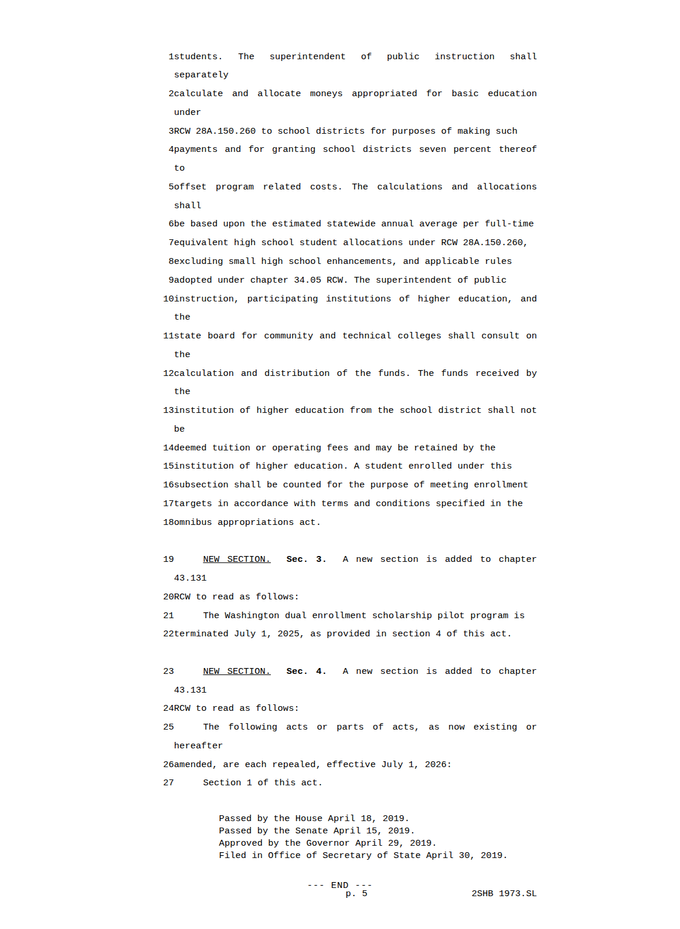| 1 | students. The superintendent of public instruction shall separately |
| 2 | calculate and allocate moneys appropriated for basic education under |
| 3 | RCW 28A.150.260 to school districts for purposes of making such |
| 4 | payments and for granting school districts seven percent thereof to |
| 5 | offset program related costs. The calculations and allocations shall |
| 6 | be based upon the estimated statewide annual average per full-time |
| 7 | equivalent high school student allocations under RCW 28A.150.260, |
| 8 | excluding small high school enhancements, and applicable rules |
| 9 | adopted under chapter 34.05 RCW. The superintendent of public |
| 10 | instruction, participating institutions of higher education, and the |
| 11 | state board for community and technical colleges shall consult on the |
| 12 | calculation and distribution of the funds. The funds received by the |
| 13 | institution of higher education from the school district shall not be |
| 14 | deemed tuition or operating fees and may be retained by the |
| 15 | institution of higher education. A student enrolled under this |
| 16 | subsection shall be counted for the purpose of meeting enrollment |
| 17 | targets in accordance with terms and conditions specified in the |
| 18 | omnibus appropriations act. |
| 19 | NEW SECTION. Sec. 3. A new section is added to chapter 43.131 |
| 20 | RCW to read as follows: |
| 21 | The Washington dual enrollment scholarship pilot program is |
| 22 | terminated July 1, 2025, as provided in section 4 of this act. |
| 23 | NEW SECTION. Sec. 4. A new section is added to chapter 43.131 |
| 24 | RCW to read as follows: |
| 25 | The following acts or parts of acts, as now existing or hereafter |
| 26 | amended, are each repealed, effective July 1, 2026: |
| 27 | Section 1 of this act. |
Passed by the House April 18, 2019. Passed by the Senate April 15, 2019. Approved by the Governor April 29, 2019. Filed in Office of Secretary of State April 30, 2019.
--- END ---
p. 5 2SHB 1973.SL